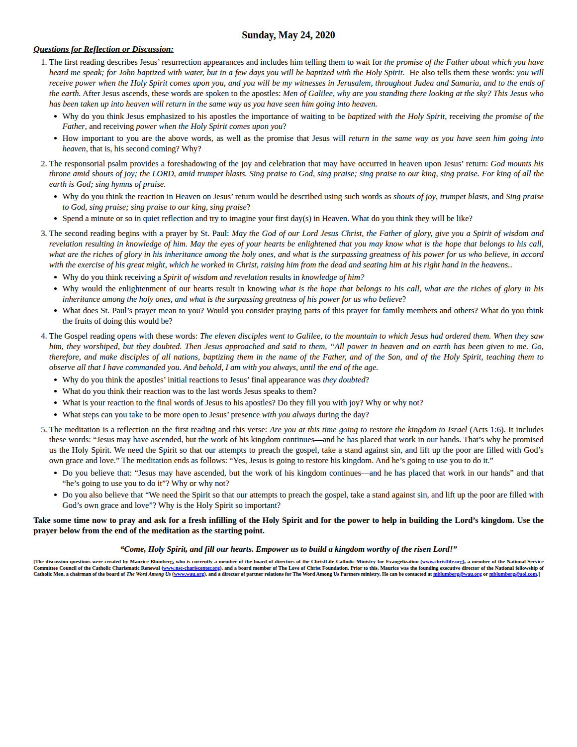Sunday, May 24, 2020
Questions for Reflection or Discussion:
The first reading describes Jesus’ resurrection appearances and includes him telling them to wait for the promise of the Father about which you have heard me speak; for John baptized with water, but in a few days you will be baptized with the Holy Spirit. He also tells them these words: you will receive power when the Holy Spirit comes upon you, and you will be my witnesses in Jerusalem, throughout Judea and Samaria, and to the ends of the earth. After Jesus ascends, these words are spoken to the apostles: Men of Galilee, why are you standing there looking at the sky? This Jesus who has been taken up into heaven will return in the same way as you have seen him going into heaven.
Why do you think Jesus emphasized to his apostles the importance of waiting to be baptized with the Holy Spirit, receiving the promise of the Father, and receiving power when the Holy Spirit comes upon you?
How important to you are the above words, as well as the promise that Jesus will return in the same way as you have seen him going into heaven, that is, his second coming? Why?
The responsorial psalm provides a foreshadowing of the joy and celebration that may have occurred in heaven upon Jesus’ return: God mounts his throne amid shouts of joy; the LORD, amid trumpet blasts. Sing praise to God, sing praise; sing praise to our king, sing praise. For king of all the earth is God; sing hymns of praise.
Why do you think the reaction in Heaven on Jesus’ return would be described using such words as shouts of joy, trumpet blasts, and Sing praise to God, sing praise; sing praise to our king, sing praise?
Spend a minute or so in quiet reflection and try to imagine your first day(s) in Heaven. What do you think they will be like?
The second reading begins with a prayer by St. Paul: May the God of our Lord Jesus Christ, the Father of glory, give you a Spirit of wisdom and revelation resulting in knowledge of him. May the eyes of your hearts be enlightened that you may know what is the hope that belongs to his call, what are the riches of glory in his inheritance among the holy ones, and what is the surpassing greatness of his power for us who believe, in accord with the exercise of his great might, which he worked in Christ, raising him from the dead and seating him at his right hand in the heavens..
Why do you think receiving a Spirit of wisdom and revelation results in knowledge of him?
Why would the enlightenment of our hearts result in knowing what is the hope that belongs to his call, what are the riches of glory in his inheritance among the holy ones, and what is the surpassing greatness of his power for us who believe?
What does St. Paul’s prayer mean to you? Would you consider praying parts of this prayer for family members and others? What do you think the fruits of doing this would be?
The Gospel reading opens with these words: The eleven disciples went to Galilee, to the mountain to which Jesus had ordered them. When they saw him, they worshiped, but they doubted. Then Jesus approached and said to them, “All power in heaven and on earth has been given to me. Go, therefore, and make disciples of all nations, baptizing them in the name of the Father, and of the Son, and of the Holy Spirit, teaching them to observe all that I have commanded you. And behold, I am with you always, until the end of the age.
Why do you think the apostles’ initial reactions to Jesus’ final appearance was they doubted?
What do you think their reaction was to the last words Jesus speaks to them?
What is your reaction to the final words of Jesus to his apostles? Do they fill you with joy? Why or why not?
What steps can you take to be more open to Jesus’ presence with you always during the day?
The meditation is a reflection on the first reading and this verse: Are you at this time going to restore the kingdom to Israel (Acts 1:6). It includes these words: “Jesus may have ascended, but the work of his kingdom continues—and he has placed that work in our hands. That’s why he promised us the Holy Spirit. We need the Spirit so that our attempts to preach the gospel, take a stand against sin, and lift up the poor are filled with God’s own grace and love.” The meditation ends as follows: “Yes, Jesus is going to restore his kingdom. And he’s going to use you to do it.”
Do you believe that: “Jesus may have ascended, but the work of his kingdom continues—and he has placed that work in our hands” and that “he’s going to use you to do it”? Why or why not?
Do you also believe that “We need the Spirit so that our attempts to preach the gospel, take a stand against sin, and lift up the poor are filled with God’s own grace and love”? Why is the Holy Spirit so important?
Take some time now to pray and ask for a fresh infilling of the Holy Spirit and for the power to help in building the Lord’s kingdom. Use the prayer below from the end of the meditation as the starting point.
“Come, Holy Spirit, and fill our hearts. Empower us to build a kingdom worthy of the risen Lord!”
[The discussion questions were created by Maurice Blumberg, who is currently a member of the board of directors of the ChristLife Catholic Ministry for Evangelization (www.christlife.org), a member of the National Service Committee Council of the Catholic Charismatic Renewal (www.nsc-chariscenter.org), and a board member of The Love of Christ Foundation. Prior to this, Maurice was the founding executive director of the National fellowship of Catholic Men, a chairman of the board of The Word Among Us (www.wau.org), and a director of partner relations for The Word Among Us Partners ministry. He can be contacted at mblumberg@wau.org or mblumberg@aol.com.]